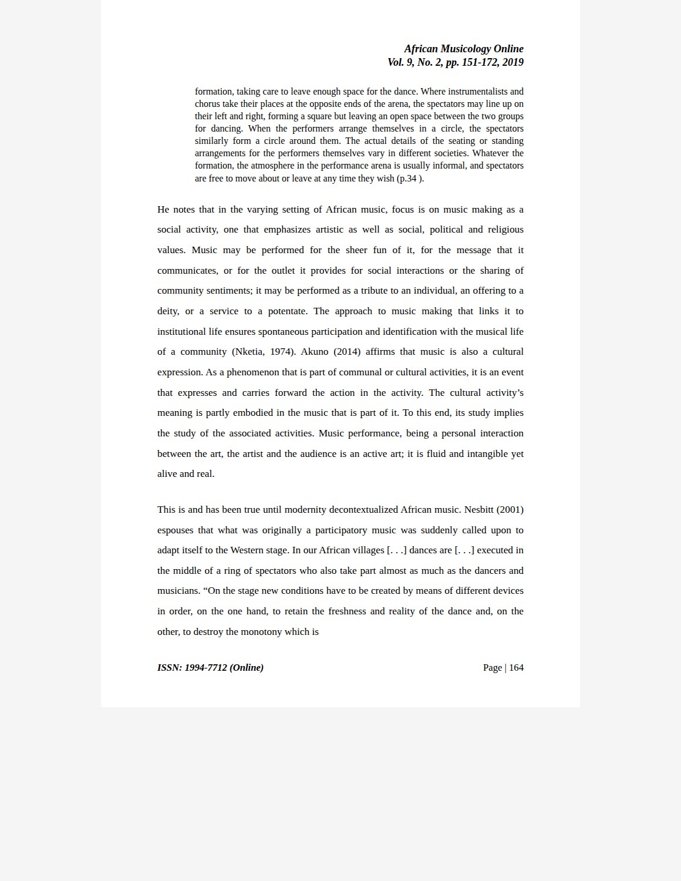African Musicology Online Vol. 9, No. 2, pp. 151-172, 2019
formation, taking care to leave enough space for the dance. Where instrumentalists and chorus take their places at the opposite ends of the arena, the spectators may line up on their left and right, forming a square but leaving an open space between the two groups for dancing. When the performers arrange themselves in a circle, the spectators similarly form a circle around them. The actual details of the seating or standing arrangements for the performers themselves vary in different societies. Whatever the formation, the atmosphere in the performance arena is usually informal, and spectators are free to move about or leave at any time they wish (p.34 ).
He notes that in the varying setting of African music, focus is on music making as a social activity, one that emphasizes artistic as well as social, political and religious values. Music may be performed for the sheer fun of it, for the message that it communicates, or for the outlet it provides for social interactions or the sharing of community sentiments; it may be performed as a tribute to an individual, an offering to a deity, or a service to a potentate. The approach to music making that links it to institutional life ensures spontaneous participation and identification with the musical life of a community (Nketia, 1974). Akuno (2014) affirms that music is also a cultural expression. As a phenomenon that is part of communal or cultural activities, it is an event that expresses and carries forward the action in the activity. The cultural activity’s meaning is partly embodied in the music that is part of it. To this end, its study implies the study of the associated activities. Music performance, being a personal interaction between the art, the artist and the audience is an active art; it is fluid and intangible yet alive and real.
This is and has been true until modernity decontextualized African music. Nesbitt (2001) espouses that what was originally a participatory music was suddenly called upon to adapt itself to the Western stage. In our African villages [. . .] dances are [. . .] executed in the middle of a ring of spectators who also take part almost as much as the dancers and musicians. “On the stage new conditions have to be created by means of different devices in order, on the one hand, to retain the freshness and reality of the dance and, on the other, to destroy the monotony which is
ISSN: 1994-7712 (Online) Page | 164